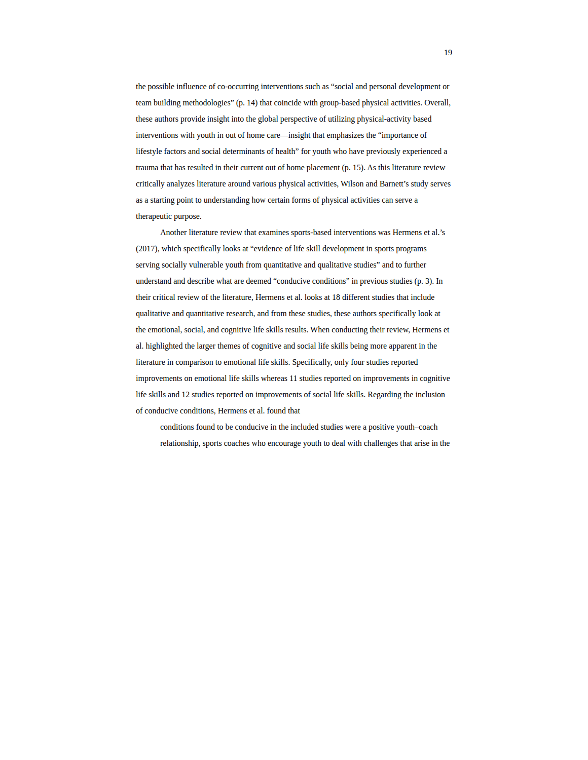19
the possible influence of co-occurring interventions such as “social and personal development or team building methodologies” (p. 14) that coincide with group-based physical activities. Overall, these authors provide insight into the global perspective of utilizing physical-activity based interventions with youth in out of home care—insight that emphasizes the “importance of lifestyle factors and social determinants of health” for youth who have previously experienced a trauma that has resulted in their current out of home placement (p. 15). As this literature review critically analyzes literature around various physical activities, Wilson and Barnett’s study serves as a starting point to understanding how certain forms of physical activities can serve a therapeutic purpose.
Another literature review that examines sports-based interventions was Hermens et al.’s (2017), which specifically looks at “evidence of life skill development in sports programs serving socially vulnerable youth from quantitative and qualitative studies” and to further understand and describe what are deemed “conducive conditions” in previous studies (p. 3). In their critical review of the literature, Hermens et al. looks at 18 different studies that include qualitative and quantitative research, and from these studies, these authors specifically look at the emotional, social, and cognitive life skills results. When conducting their review, Hermens et al. highlighted the larger themes of cognitive and social life skills being more apparent in the literature in comparison to emotional life skills. Specifically, only four studies reported improvements on emotional life skills whereas 11 studies reported on improvements in cognitive life skills and 12 studies reported on improvements of social life skills. Regarding the inclusion of conducive conditions, Hermens et al. found that
conditions found to be conducive in the included studies were a positive youth–coach relationship, sports coaches who encourage youth to deal with challenges that arise in the